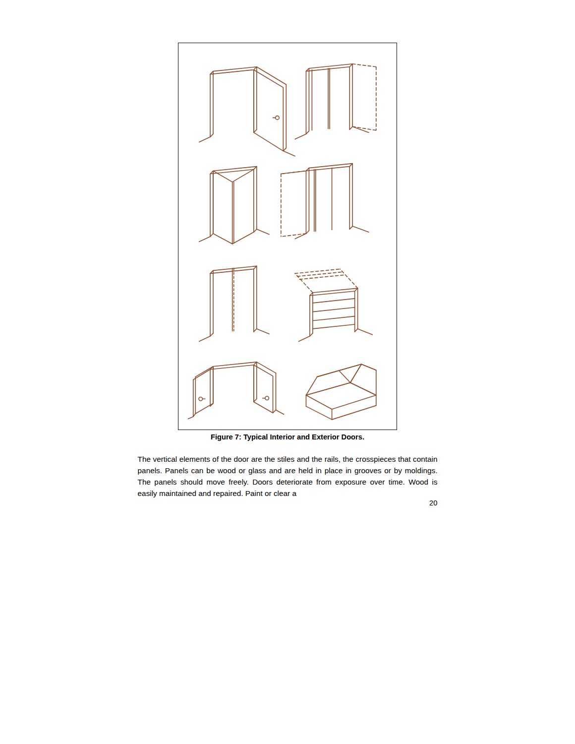Figure 7: Typical Interior and Exterior Doors.
The vertical elements of the door are the stiles and the rails, the crosspieces that contain panels. Panels can be wood or glass and are held in place in grooves or by moldings. The panels should move freely. Doors deteriorate from exposure over time. Wood is easily maintained and repaired. Paint or clear a
20